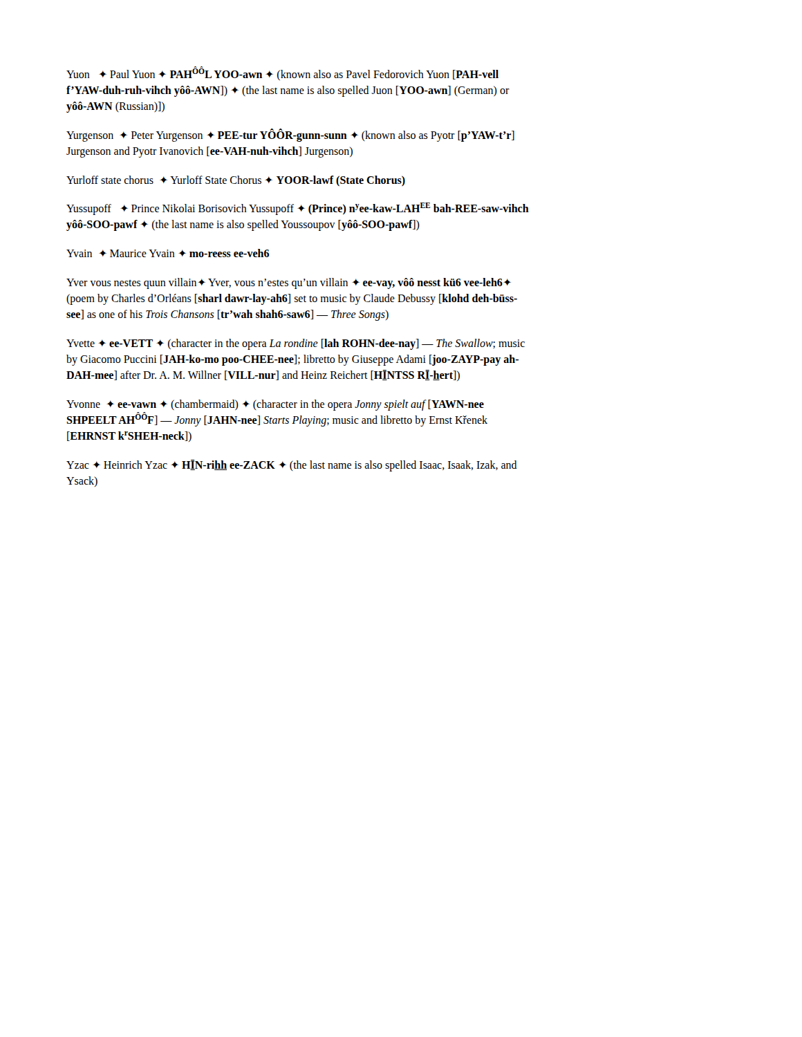Yuon ✦ Paul Yuon ✦ PAHÔÔL YOO-awn ✦ (known also as Pavel Fedorovich Yuon [PAH-vell f’YAW-duh-ruh-vihch yôô-AWN]) ✦ (the last name is also spelled Juon [YOO-awn] (German) or yôô-AWN (Russian)])
Yurgenson ✦ Peter Yurgenson ✦ PEE-tur YÔÔR-gunn-sunn ✦ (known also as Pyotr [p’YAW-t’r] Jurgenson and Pyotr Ivanovich [ee-VAH-nuh-vihch] Jurgenson)
Yurloff state chorus ✦ Yurloff State Chorus ✦ YOOR-lawf (State Chorus)
Yussupoff ✦ Prince Nikolai Borisovich Yussupoff ✦ (Prince) nyee-kaw-LAHEE bah-REE-saw-vihch yôô-SOO-pawf ✦ (the last name is also spelled Youssoupov [yôô-SOO-pawf])
Yvain ✦ Maurice Yvain ✦ mo-reess ee-veh6
Yver vous nestes quun villain✦ Yver, vous n’estes qu’un villain ✦ ee-vay, vôô nesst kü6 vee-leh6✦ (poem by Charles d’Orléans [sharl dawr-lay-ah6] set to music by Claude Debussy [klohd deh-büss-see] as one of his Trois Chansons [tr’wah shah6-saw6] — Three Songs)
Yvette ✦ ee-VETT ✦ (character in the opera La rondine [lah ROHN-dee-nay] — The Swallow; music by Giacomo Puccini [JAH-ko-mo poo-CHEE-nee]; libretto by Giuseppe Adami [joo-ZAYP-pay ah-DAH-mee] after Dr. A. M. Willner [VILL-nur] and Heinz Reichert [HĪNTSS RĪ-hert])
Yvonne ✦ ee-vawn ✦ (chambermaid) ✦ (character in the opera Jonny spielt auf [YAWN-nee SHPEELT AHÔÔF] — Jonny [JAHN-nee] Starts Playing; music and libretto by Ernst Křenek [EHRNST kr SHEH-neck])
Yzac ✦ Heinrich Yzac ✦ HĪN-rihh ee-ZACK ✦ (the last name is also spelled Isaac, Isaak, Izak, and Ysack)